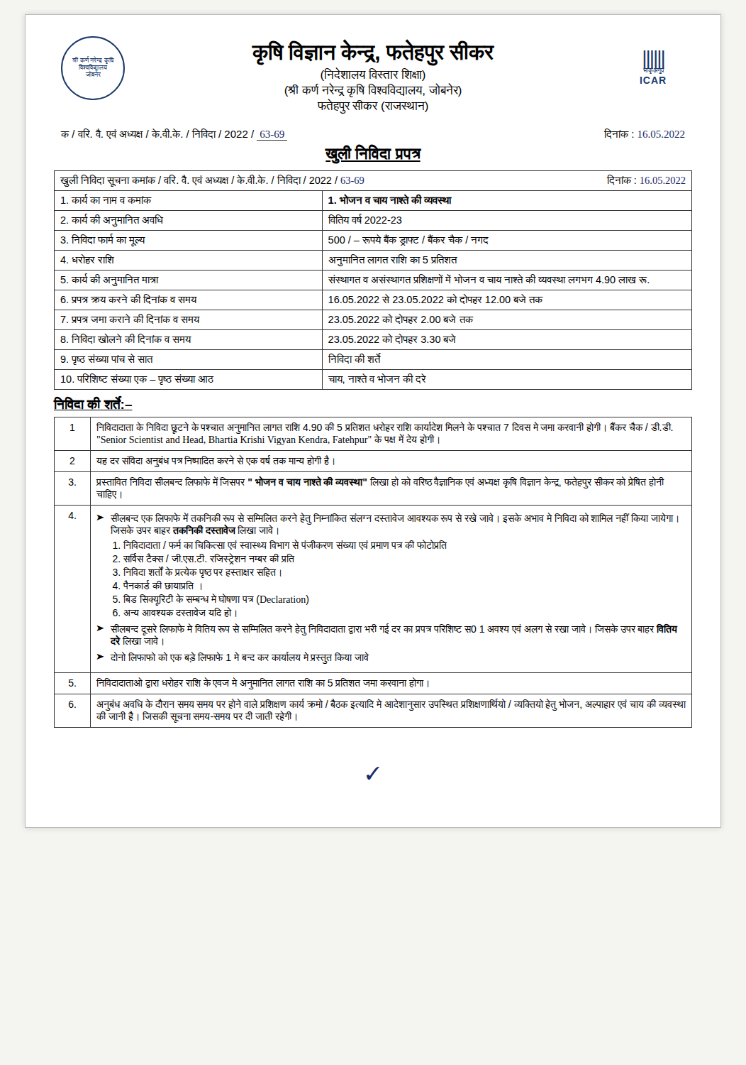श्री कर्ण नरेन्द्र कृषि विश्वविद्यालय
जोबनेर
कृषि विज्ञान केन्द्र, फतेहपुर सीकर
(निदेशालय विस्तार शिक्षा)
(श्री कर्ण नरेन्द्र कृषि विश्वविद्यालय, जोबनेर)
फतेहपुर सीकर (राजस्थान)
||||||
भाकृअनुप
ICAR
क / वरि. वै. एवं अध्यक्ष / के.वी.के. / निविदा / 2022 / 63-69
दिनांक : 16.05.2022
खुली निविदा प्रपत्र
खुली निविदा सूचना कमांक / वरि. वै. एवं अध्यक्ष / के.वी.के. / निविदा / 2022 / 63-69
दिनांक : 16.05.2022
| 1. कार्य का नाम व कमांक | 1. भोजन व चाय नाश्ते की व्यवस्था |
| 2. कार्य की अनुमानित अवधि | वितिय वर्ष 2022-23 |
| 3. निविदा फार्म का मूल्य | 500 / – रूपये बैंक ड्राफ्ट / बैंकर चैक / नगद |
| 4. धरोहर राशि | अनुमानित लागत राशि का 5 प्रतिशत |
| 5. कार्य की अनुमानित मात्रा | संस्थागत व असंस्थागत प्रशिक्षणों में भोजन व चाय नाश्ते की व्यवस्था लगभग 4.90 लाख रू. |
| 6. प्रपत्र क्रय करने की दिनांक व समय | 16.05.2022 से 23.05.2022 को दोपहर 12.00 बजे तक |
| 7. प्रपत्र जमा कराने की दिनांक व समय | 23.05.2022 को दोपहर 2.00 बजे तक |
| 8. निविदा खोलने की दिनांक व समय | 23.05.2022 को दोपहर 3.30 बजे |
| 9. पृष्ठ संख्या पांच से सात | निविदा की शर्ते |
| 10. परिशिष्ट संख्या एक – पृष्ठ संख्या आठ | चाय, नाश्ते व भोजन की दरे |
निविदा की शर्ते:–
| 1 | निविदादाता के निविदा छूटने के पश्चात अनुमानित लागत राशि 4.90 की 5 प्रतिशत धरोहर राशि कार्यादेश मिलने के पश्चात 7 दिवस मे जमा करवानी होगी। बैंकर चैक / डी.डी. "Senior Scientist and Head, Bhartia Krishi Vigyan Kendra, Fatehpur" के पक्ष में देय होगी। |
| 2 | यह दर संविदा अनुबंध पत्र निष्पादित करने से एक वर्ष तक मान्य होगी है। |
| 3. | प्रस्तावित निविदा सीलबन्द लिफाफे में जिसपर " भोजन व चाय नाश्ते की व्यवस्था" लिखा हो को वरिष्ठ वैज्ञानिक एवं अध्यक्ष कृषि विज्ञान केन्द्र, फतेहपुर सीकर को प्रेषित होनी चाहिए। |
| 4. | सीलबन्द एक लिफाफे में तकनिकी रूप से सम्मिलित करने हेतु निम्नांकित संलग्न दस्तावेज आवश्यक रूप से रखे जावे। इसके अभाव मे निविदा को शामिल नहीं किया जायेगा। जिसके उपर बाहर तकनिकी दस्तावेज लिखा जावे। निविदादाता / फर्म का चिकित्सा एवं स्वास्थ्य विभाग से पंजीकरण संख्या एवं प्रमाण पत्र की फोटोप्रति सर्विस टैक्स / जी.एस.टी. रजिस्ट्रेशन नम्बर की प्रति निविदा शर्तों के प्रत्येक पृष्ठ पर हस्ताक्षर सहित। पैनकार्ड की छायाप्रति । बिड सिक्यूरिटी के सम्बन्ध मे घोषणा पत्र ( Declaration ) अन्य आवश्यक दस्तावेज यदि हो। सीलबन्द दूसरे लिफाफे मे वितिय रूप से सम्मिलित करने हेतु निविदादाता द्वारा भरी गई दर का प्रपत्र परिशिष्ट स0 1 अवश्य एवं अलग से रखा जावे। जिसके उपर बाहर वितिय दरे लिखा जावे। दोनो लिफाफो को एक बड़े लिफाफे 1 मे बन्द कर कार्यालय मे प्रस्तुत किया जावे |
| 5. | निविदादाताओ द्वारा धरोहर राशि के एवज मे अनुमानित लागत राशि का 5 प्रतिशत जमा करवाना होगा। |
| 6. | अनुबंध अवधि के दौरान समय समय पर होने वाले प्रशिक्षण कार्य क्रमो / बैठक इत्यादि मे आदेशानुसार उपस्थित प्रशिक्षणार्थियो / व्यक्तियो हेतु भोजन, अल्पाहार एवं चाय की व्यवस्था की जानी है। जिसकी सूचना समय-समय पर दी जाती रहेगी। |
✓